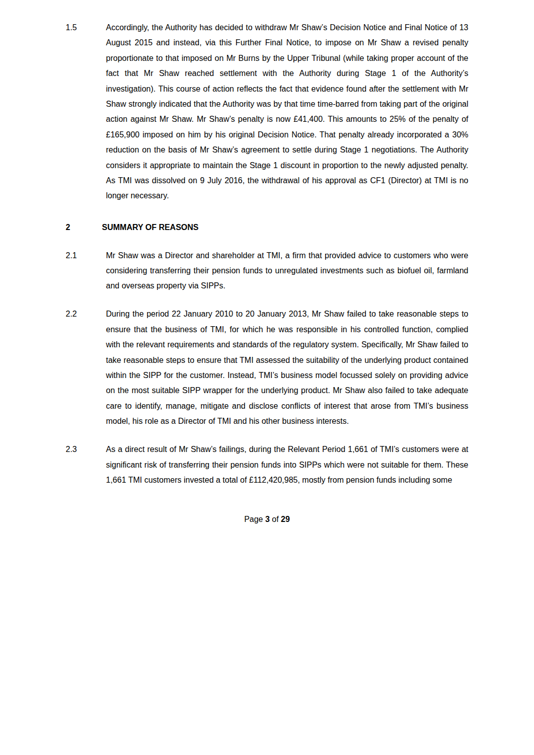1.5
Accordingly, the Authority has decided to withdraw Mr Shaw’s Decision Notice and Final Notice of 13 August 2015 and instead, via this Further Final Notice, to impose on Mr Shaw a revised penalty proportionate to that imposed on Mr Burns by the Upper Tribunal (while taking proper account of the fact that Mr Shaw reached settlement with the Authority during Stage 1 of the Authority’s investigation). This course of action reflects the fact that evidence found after the settlement with Mr Shaw strongly indicated that the Authority was by that time time-barred from taking part of the original action against Mr Shaw. Mr Shaw’s penalty is now £41,400. This amounts to 25% of the penalty of £165,900 imposed on him by his original Decision Notice. That penalty already incorporated a 30% reduction on the basis of Mr Shaw’s agreement to settle during Stage 1 negotiations. The Authority considers it appropriate to maintain the Stage 1 discount in proportion to the newly adjusted penalty. As TMI was dissolved on 9 July 2016, the withdrawal of his approval as CF1 (Director) at TMI is no longer necessary.
2 SUMMARY OF REASONS
2.1
Mr Shaw was a Director and shareholder at TMI, a firm that provided advice to customers who were considering transferring their pension funds to unregulated investments such as biofuel oil, farmland and overseas property via SIPPs.
2.2
During the period 22 January 2010 to 20 January 2013, Mr Shaw failed to take reasonable steps to ensure that the business of TMI, for which he was responsible in his controlled function, complied with the relevant requirements and standards of the regulatory system. Specifically, Mr Shaw failed to take reasonable steps to ensure that TMI assessed the suitability of the underlying product contained within the SIPP for the customer. Instead, TMI’s business model focussed solely on providing advice on the most suitable SIPP wrapper for the underlying product. Mr Shaw also failed to take adequate care to identify, manage, mitigate and disclose conflicts of interest that arose from TMI’s business model, his role as a Director of TMI and his other business interests.
2.3
As a direct result of Mr Shaw’s failings, during the Relevant Period 1,661 of TMI’s customers were at significant risk of transferring their pension funds into SIPPs which were not suitable for them. These 1,661 TMI customers invested a total of £112,420,985, mostly from pension funds including some
Page 3 of 29